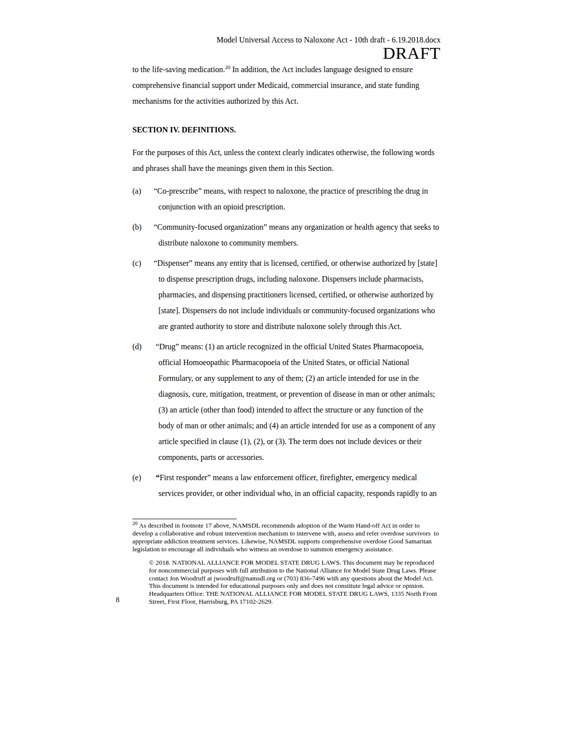Model Universal Access to Naloxone Act - 10th draft - 6.19.2018.docx
DRAFT
to the life-saving medication.20 In addition, the Act includes language designed to ensure comprehensive financial support under Medicaid, commercial insurance, and state funding mechanisms for the activities authorized by this Act.
SECTION IV. DEFINITIONS.
For the purposes of this Act, unless the context clearly indicates otherwise, the following words and phrases shall have the meanings given them in this Section.
(a)“Co-prescribe” means, with respect to naloxone, the practice of prescribing the drug in conjunction with an opioid prescription.
(b)“Community-focused organization” means any organization or health agency that seeks to distribute naloxone to community members.
(c)“Dispenser” means any entity that is licensed, certified, or otherwise authorized by [state] to dispense prescription drugs, including naloxone. Dispensers include pharmacists, pharmacies, and dispensing practitioners licensed, certified, or otherwise authorized by [state]. Dispensers do not include individuals or community-focused organizations who are granted authority to store and distribute naloxone solely through this Act.
(d) “Drug” means: (1) an article recognized in the official United States Pharmacopoeia, official Homoeopathic Pharmacopoeia of the United States, or official National Formulary, or any supplement to any of them; (2) an article intended for use in the diagnosis, cure, mitigation, treatment, or prevention of disease in man or other animals; (3) an article (other than food) intended to affect the structure or any function of the body of man or other animals; and (4) an article intended for use as a component of any article specified in clause (1), (2), or (3). The term does not include devices or their components, parts or accessories.
(e) “First responder” means a law enforcement officer, firefighter, emergency medical services provider, or other individual who, in an official capacity, responds rapidly to an
20 As described in footnote 17 above, NAMSDL recommends adoption of the Warm Hand-off Act in order to develop a collaborative and robust intervention mechanism to intervene with, assess and refer overdose survivors to appropriate addiction treatment services. Likewise, NAMSDL supports comprehensive overdose Good Samaritan legislation to encourage all individuals who witness an overdose to summon emergency assistance.
8
© 2018. NATIONAL ALLIANCE FOR MODEL STATE DRUG LAWS. This document may be reproduced for noncommercial purposes with full attribution to the National Alliance for Model State Drug Laws. Please contact Jon Woodruff at jwoodruff@namsdl.org or (703) 836-7496 with any questions about the Model Act. This document is intended for educational purposes only and does not constitute legal advice or opinion. Headquarters Office: THE NATIONAL ALLIANCE FOR MODEL STATE DRUG LAWS, 1335 North Front Street, First Floor, Harrisburg, PA 17102-2629.